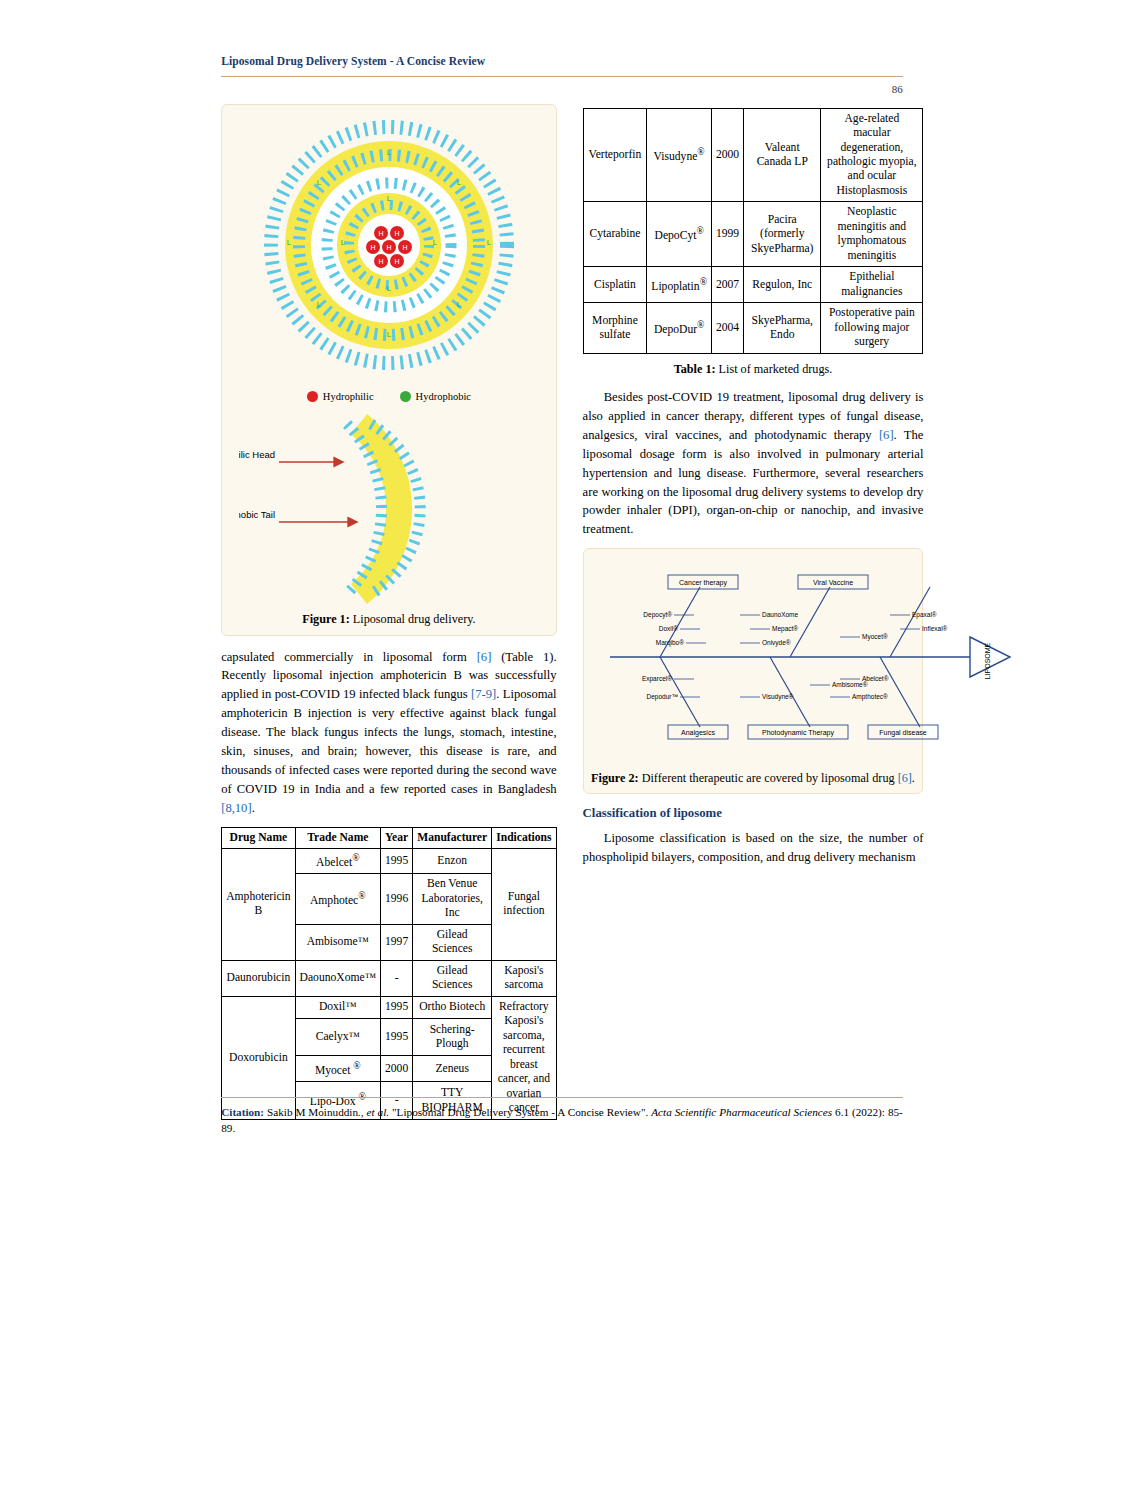Liposomal Drug Delivery System - A Concise Review
86
H H H H H H H L L L L L L L L L L L L
Hydrophilic Hydrophobic
Hydrophilic Head Hydrophobic Tail
Figure 1: Liposomal drug delivery.
capsulated commercially in liposomal form [6] (Table 1). Recently liposomal injection amphotericin B was successfully applied in post-COVID 19 infected black fungus [7-9]. Liposomal amphotericin B injection is very effective against black fungal disease. The black fungus infects the lungs, stomach, intestine, skin, sinuses, and brain; however, this disease is rare, and thousands of infected cases were reported during the second wave of COVID 19 in India and a few reported cases in Bangladesh [8,10].
| Drug Name | Trade Name | Year | Manufacturer | Indications |
| --- | --- | --- | --- | --- |
| Amphotericin B | Abelcet ® | 1995 | Enzon | Fungal infection |
| Amphotec ® | 1996 | Ben Venue Laboratories, Inc |
| Ambisome™ | 1997 | Gilead Sciences |
| Daunorubicin | DaounoXome™ | - | Gilead Sciences | Kaposi's sarcoma |
| Doxorubicin | Doxil™ | 1995 | Ortho Biotech | Refractory Kaposi's sarcoma, recurrent breast cancer, and ovarian cancer |
| Caelyx™ | 1995 | Schering-Plough |
| Myocet ® | 2000 | Zeneus |
| Lipo-Dox ® | - | TTY BIOPHARM |
| Verteporfin | Visudyne ® | 2000 | Valeant Canada LP | Age-related macular degeneration, pathologic myopia, and ocular Histoplasmosis |
| Cytarabine | DepoCyt ® | 1999 | Pacira (formerly SkyePharma) | Neoplastic meningitis and lymphomatous meningitis |
| Cisplatin | Lipoplatin ® | 2007 | Regulon, Inc | Epithelial malignancies |
| Morphine sulfate | DepoDur ® | 2004 | SkyePharma, Endo | Postoperative pain following major surgery |
Table 1: List of marketed drugs.
Besides post-COVID 19 treatment, liposomal drug delivery is also applied in cancer therapy, different types of fungal disease, analgesics, viral vaccines, and photodynamic therapy [6]. The liposomal dosage form is also involved in pulmonary arterial hypertension and lung disease. Furthermore, several researchers are working on the liposomal drug delivery systems to develop dry powder inhaler (DPI), organ-on-chip or nanochip, and invasive treatment.
LIPOSOME Cancer therapy Viral Vaccine Analgesics Photodynamic Therapy Fungal disease Depocyt® Doxil® Marqibo® DaunoXome Mepact® Onivyde® Epaxal® Inflexal® Myocet® Exparcel® Depodur™ Visudyne® Abelcet® Ampthotec® Ambisome®
Figure 2: Different therapeutic are covered by liposomal drug [6].
Classification of liposome
Liposome classification is based on the size, the number of phospholipid bilayers, composition, and drug delivery mechanism
Citation: Sakib M Moinuddin., et al. "Liposomal Drug Delivery System - A Concise Review". Acta Scientific Pharmaceutical Sciences 6.1 (2022): 85-89.